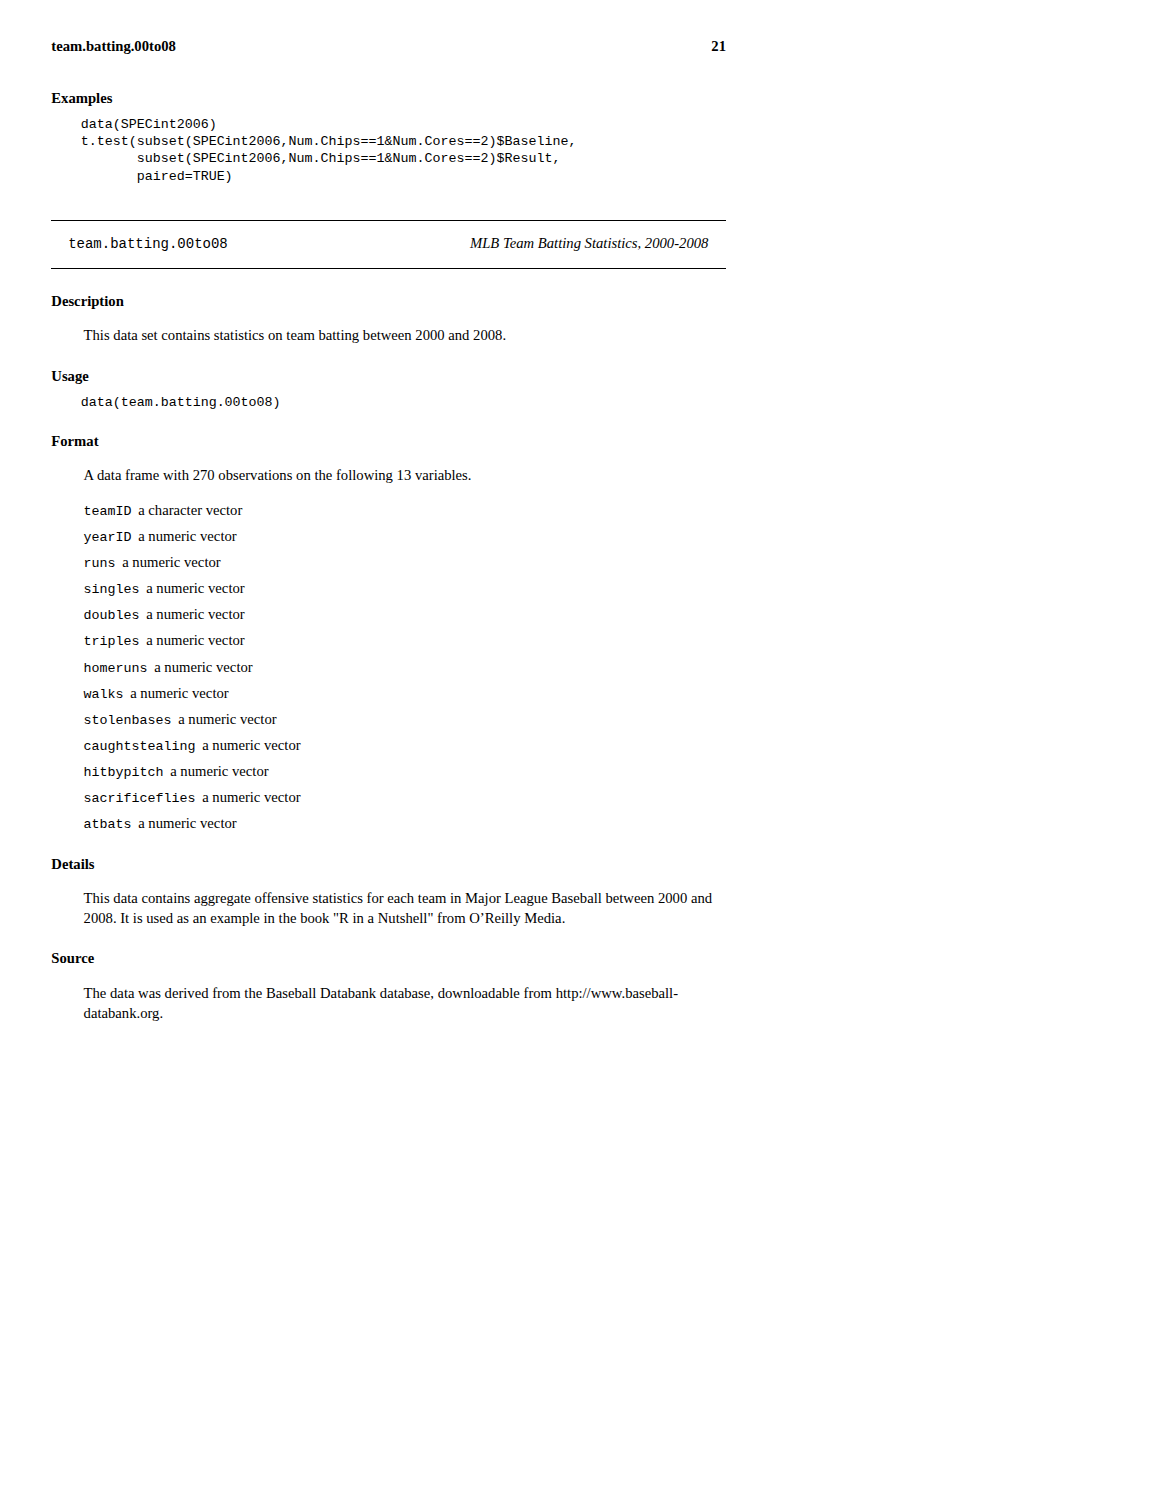team.batting.00to08 21
Examples
data(SPECint2006)
t.test(subset(SPECint2006,Num.Chips==1&Num.Cores==2)$Baseline,
       subset(SPECint2006,Num.Chips==1&Num.Cores==2)$Result,
       paired=TRUE)
team.batting.00to08 MLB Team Batting Statistics, 2000-2008
Description
This data set contains statistics on team batting between 2000 and 2008.
Usage
data(team.batting.00to08)
Format
A data frame with 270 observations on the following 13 variables.
teamID
a character vector
yearID
a numeric vector
runs
a numeric vector
singles
a numeric vector
doubles
a numeric vector
triples
a numeric vector
homeruns
a numeric vector
walks
a numeric vector
stolenbases
a numeric vector
caughtstealing
a numeric vector
hitbypitch
a numeric vector
sacrificeflies
a numeric vector
atbats
a numeric vector
Details
This data contains aggregate offensive statistics for each team in Major League Baseball between 2000 and 2008. It is used as an example in the book "R in a Nutshell" from O’Reilly Media.
Source
The data was derived from the Baseball Databank database, downloadable from http://www.baseball-databank.org.